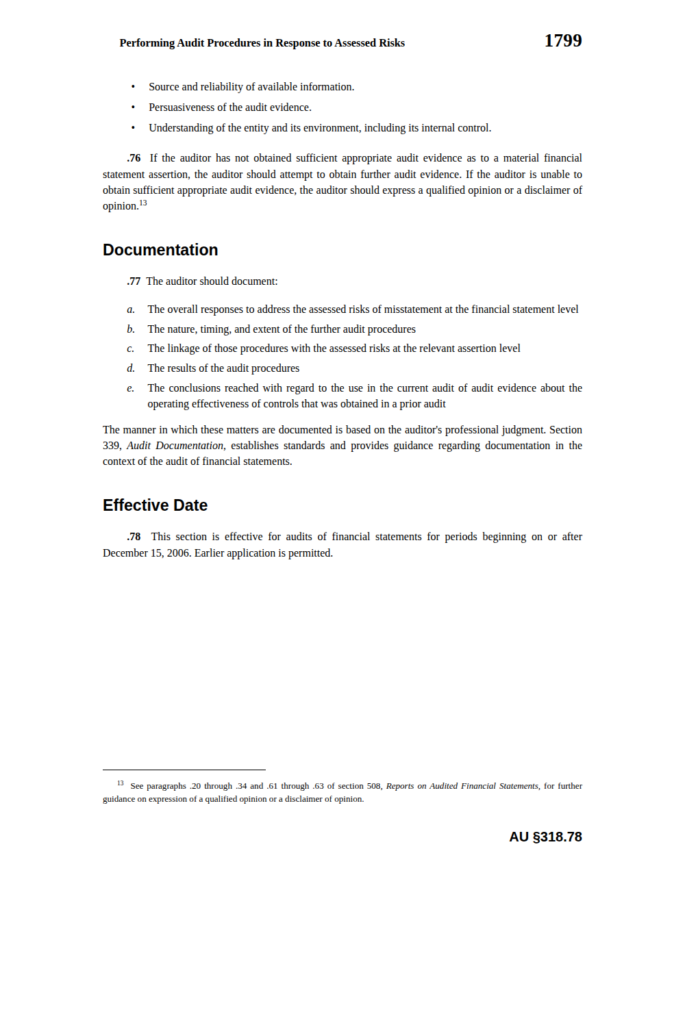Performing Audit Procedures in Response to Assessed Risks 1799
Source and reliability of available information.
Persuasiveness of the audit evidence.
Understanding of the entity and its environment, including its internal control.
.76 If the auditor has not obtained sufficient appropriate audit evidence as to a material financial statement assertion, the auditor should attempt to obtain further audit evidence. If the auditor is unable to obtain sufficient appropriate audit evidence, the auditor should express a qualified opinion or a disclaimer of opinion.13
Documentation
.77 The auditor should document:
The overall responses to address the assessed risks of misstatement at the financial statement level
The nature, timing, and extent of the further audit procedures
The linkage of those procedures with the assessed risks at the relevant assertion level
The results of the audit procedures
The conclusions reached with regard to the use in the current audit of audit evidence about the operating effectiveness of controls that was obtained in a prior audit
The manner in which these matters are documented is based on the auditor's professional judgment. Section 339, Audit Documentation, establishes standards and provides guidance regarding documentation in the context of the audit of financial statements.
Effective Date
.78 This section is effective for audits of financial statements for periods beginning on or after December 15, 2006. Earlier application is permitted.
13 See paragraphs .20 through .34 and .61 through .63 of section 508, Reports on Audited Financial Statements, for further guidance on expression of a qualified opinion or a disclaimer of opinion.
AU §318.78